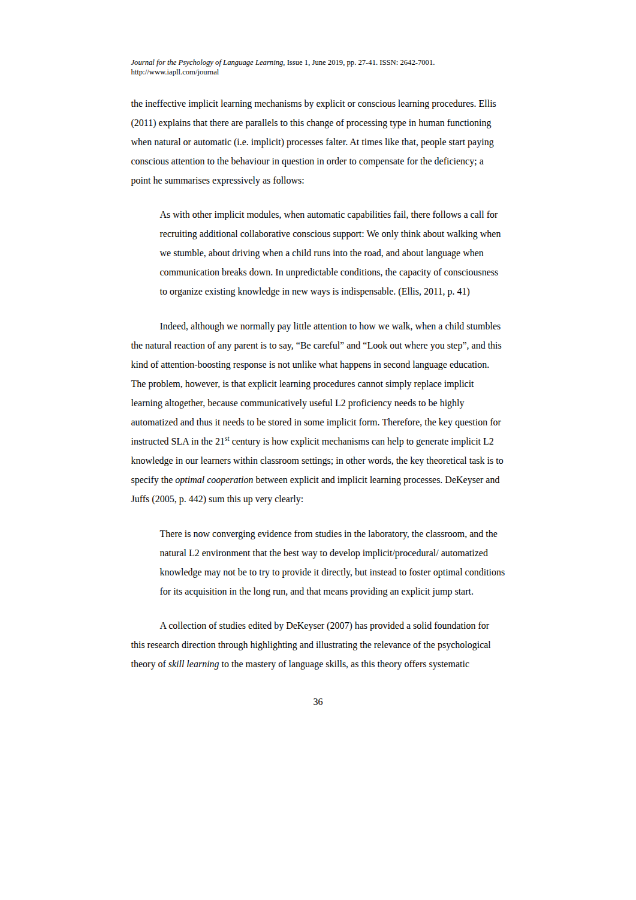Journal for the Psychology of Language Learning, Issue 1, June 2019, pp. 27-41. ISSN: 2642-7001. http://www.iapll.com/journal
the ineffective implicit learning mechanisms by explicit or conscious learning procedures. Ellis (2011) explains that there are parallels to this change of processing type in human functioning when natural or automatic (i.e. implicit) processes falter. At times like that, people start paying conscious attention to the behaviour in question in order to compensate for the deficiency; a point he summarises expressively as follows:
As with other implicit modules, when automatic capabilities fail, there follows a call for recruiting additional collaborative conscious support: We only think about walking when we stumble, about driving when a child runs into the road, and about language when communication breaks down. In unpredictable conditions, the capacity of consciousness to organize existing knowledge in new ways is indispensable. (Ellis, 2011, p. 41)
Indeed, although we normally pay little attention to how we walk, when a child stumbles the natural reaction of any parent is to say, “Be careful” and “Look out where you step”, and this kind of attention-boosting response is not unlike what happens in second language education. The problem, however, is that explicit learning procedures cannot simply replace implicit learning altogether, because communicatively useful L2 proficiency needs to be highly automatized and thus it needs to be stored in some implicit form. Therefore, the key question for instructed SLA in the 21st century is how explicit mechanisms can help to generate implicit L2 knowledge in our learners within classroom settings; in other words, the key theoretical task is to specify the optimal cooperation between explicit and implicit learning processes. DeKeyser and Juffs (2005, p. 442) sum this up very clearly:
There is now converging evidence from studies in the laboratory, the classroom, and the natural L2 environment that the best way to develop implicit/procedural/ automatized knowledge may not be to try to provide it directly, but instead to foster optimal conditions for its acquisition in the long run, and that means providing an explicit jump start.
A collection of studies edited by DeKeyser (2007) has provided a solid foundation for this research direction through highlighting and illustrating the relevance of the psychological theory of skill learning to the mastery of language skills, as this theory offers systematic
36